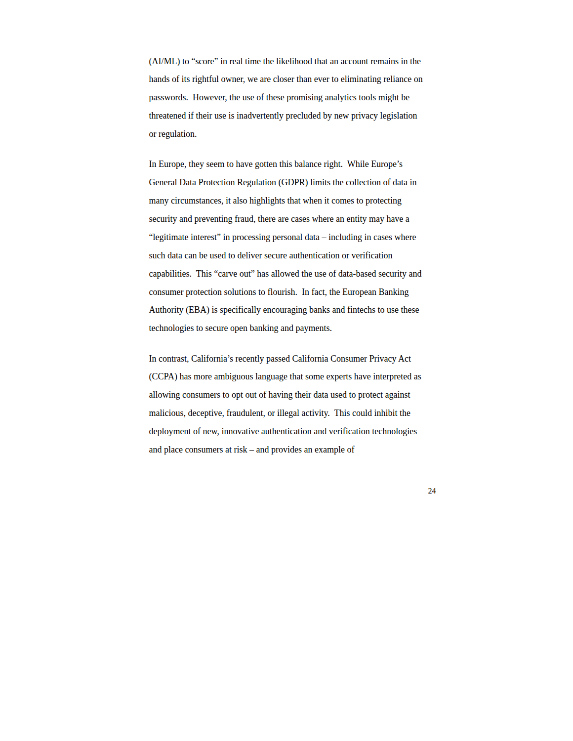(AI/ML) to “score” in real time the likelihood that an account remains in the hands of its rightful owner, we are closer than ever to eliminating reliance on passwords. However, the use of these promising analytics tools might be threatened if their use is inadvertently precluded by new privacy legislation or regulation.
In Europe, they seem to have gotten this balance right. While Europe’s General Data Protection Regulation (GDPR) limits the collection of data in many circumstances, it also highlights that when it comes to protecting security and preventing fraud, there are cases where an entity may have a “legitimate interest” in processing personal data – including in cases where such data can be used to deliver secure authentication or verification capabilities. This “carve out” has allowed the use of data-based security and consumer protection solutions to flourish. In fact, the European Banking Authority (EBA) is specifically encouraging banks and fintechs to use these technologies to secure open banking and payments.
In contrast, California’s recently passed California Consumer Privacy Act (CCPA) has more ambiguous language that some experts have interpreted as allowing consumers to opt out of having their data used to protect against malicious, deceptive, fraudulent, or illegal activity. This could inhibit the deployment of new, innovative authentication and verification technologies and place consumers at risk – and provides an example of
24